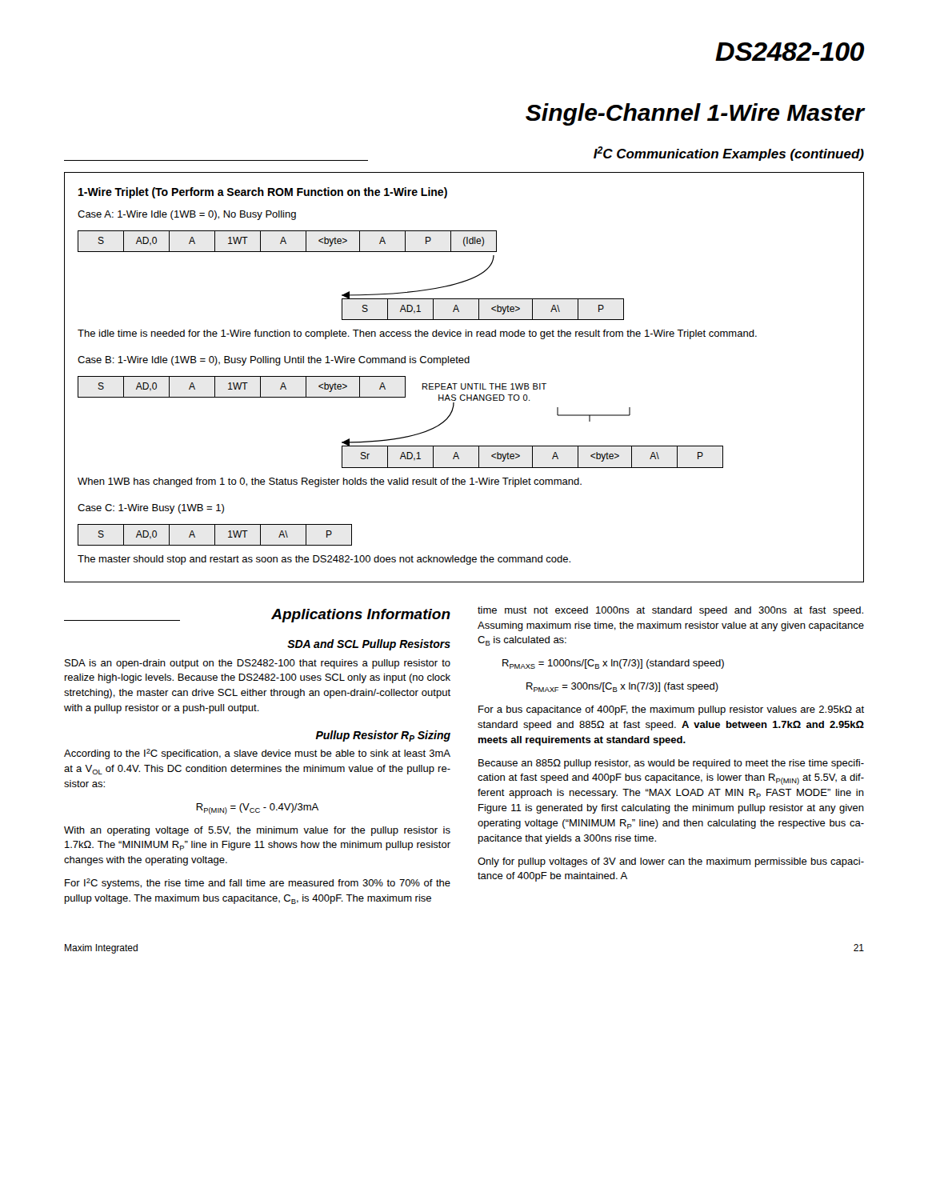DS2482-100
Single-Channel 1-Wire Master
I2C Communication Examples (continued)
1-Wire Triplet (To Perform a Search ROM Function on the 1-Wire Line)
Case A: 1-Wire Idle (1WB = 0), No Busy Polling
| S | AD,0 | A | 1WT | A | <byte> | A | P | (Idle) |
| S | AD,1 | A | <byte> | A\ | P |
The idle time is needed for the 1-Wire function to complete. Then access the device in read mode to get the result from the 1-Wire Triplet command.
Case B: 1-Wire Idle (1WB = 0), Busy Polling Until the 1-Wire Command is Completed
| S | AD,0 | A | 1WT | A | <byte> | A |
REPEAT UNTIL THE 1WB BIT
HAS CHANGED TO 0.
| Sr | AD,1 | A | <byte> | A | <byte> | A\ | P |
When 1WB has changed from 1 to 0, the Status Register holds the valid result of the 1-Wire Triplet command.
Case C: 1-Wire Busy (1WB = 1)
| S | AD,0 | A | 1WT | A\ | P |
The master should stop and restart as soon as the DS2482-100 does not acknowledge the command code.
Applications Information
SDA and SCL Pullup Resistors
SDA is an open-drain output on the DS2482-100 that requires a pullup resistor to realize high-logic levels. Because the DS2482-100 uses SCL only as input (no clock stretching), the master can drive SCL either through an open-drain/-collector output with a pullup resistor or a push-pull output.
Pullup Resistor RP Sizing
According to the I2C specification, a slave device must be able to sink at least 3mA at a VOL of 0.4V. This DC condition determines the minimum value of the pullup resistor as:
RP(MIN) = (VCC - 0.4V)/3mA
With an operating voltage of 5.5V, the minimum value for the pullup resistor is 1.7kΩ. The “MINIMUM RP” line in Figure 11 shows how the minimum pullup resistor changes with the operating voltage.
For I2C systems, the rise time and fall time are measured from 30% to 70% of the pullup voltage. The maximum bus capacitance, CB, is 400pF. The maximum rise
time must not exceed 1000ns at standard speed and 300ns at fast speed. Assuming maximum rise time, the maximum resistor value at any given capacitance CB is calculated as:
RPMAXS = 1000ns/[CB x ln(7/3)] (standard speed)
RPMAXF = 300ns/[CB x ln(7/3)] (fast speed)
For a bus capacitance of 400pF, the maximum pullup resistor values are 2.95kΩ at standard speed and 885Ω at fast speed. A value between 1.7kΩ and 2.95kΩ meets all requirements at standard speed.
Because an 885Ω pullup resistor, as would be required to meet the rise time specification at fast speed and 400pF bus capacitance, is lower than RP(MIN) at 5.5V, a different approach is necessary. The “MAX LOAD AT MIN RP FAST MODE” line in Figure 11 is generated by first calculating the minimum pullup resistor at any given operating voltage (“MINIMUM RP” line) and then calculating the respective bus capacitance that yields a 300ns rise time.
Only for pullup voltages of 3V and lower can the maximum permissible bus capacitance of 400pF be maintained. A
Maxim Integrated
21